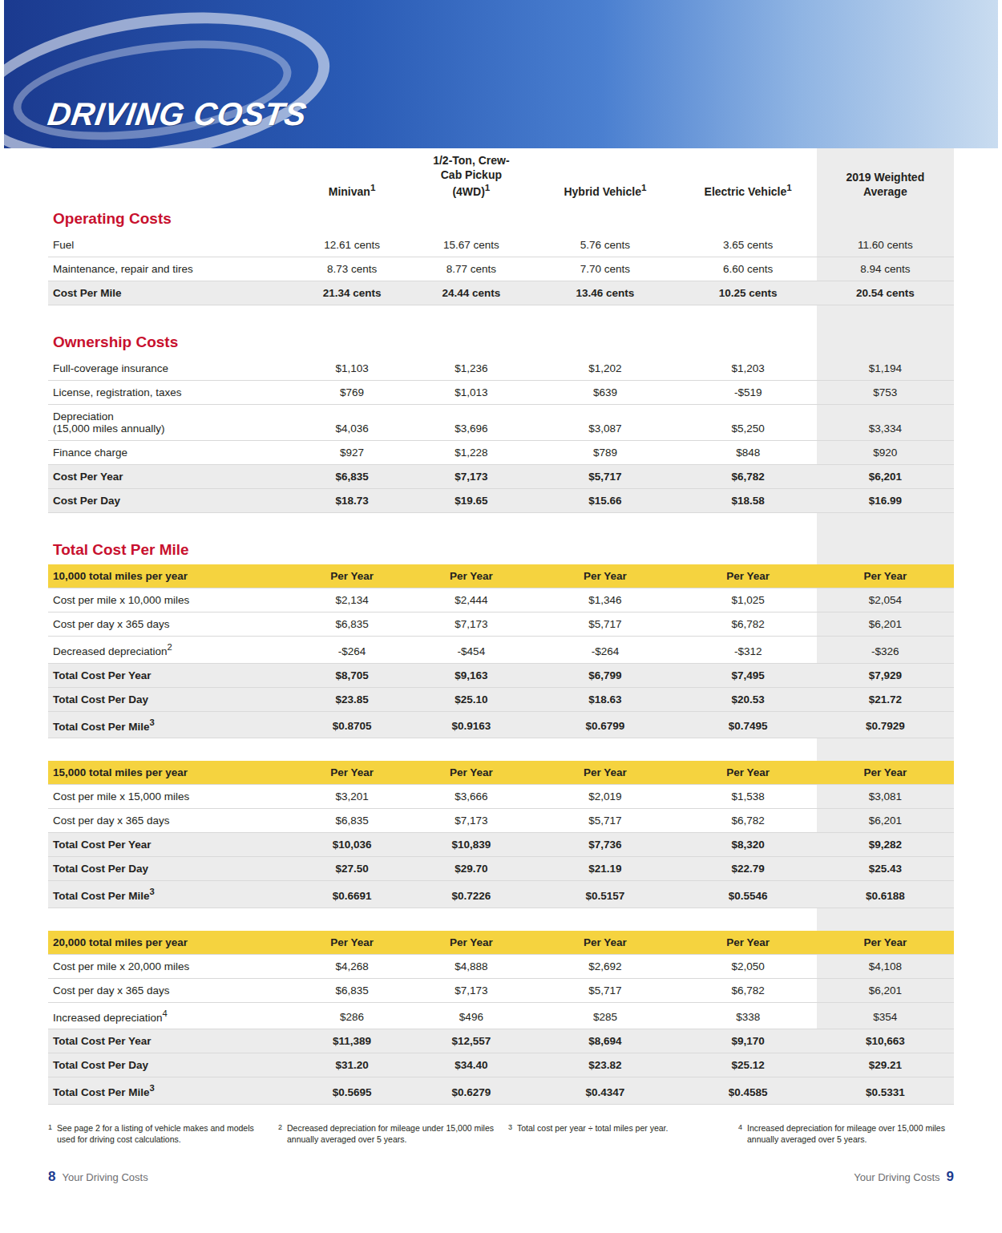DRIVING COSTS
| | Minivan 1 | 1/2-Ton, Crew- Cab Pickup (4WD) 1 | Hybrid Vehicle 1 | Electric Vehicle 1 | 2019 Weighted Average |
| Operating Costs | | | | | |
| Fuel | 12.61 cents | 15.67 cents | 5.76 cents | 3.65 cents | 11.60 cents |
| Maintenance, repair and tires | 8.73 cents | 8.77 cents | 7.70 cents | 6.60 cents | 8.94 cents |
| Cost Per Mile | 21.34 cents | 24.44 cents | 13.46 cents | 10.25 cents | 20.54 cents |
| Ownership Costs | | | | | |
| Full-coverage insurance | $1,103 | $1,236 | $1,202 | $1,203 | $1,194 |
| License, registration, taxes | $769 | $1,013 | $639 | -$519 | $753 |
| Depreciation (15,000 miles annually) | $4,036 | $3,696 | $3,087 | $5,250 | $3,334 |
| Finance charge | $927 | $1,228 | $789 | $848 | $920 |
| Cost Per Year | $6,835 | $7,173 | $5,717 | $6,782 | $6,201 |
| Cost Per Day | $18.73 | $19.65 | $15.66 | $18.58 | $16.99 |
| Total Cost Per Mile | | | | | |
| 10,000 total miles per year | Per Year | Per Year | Per Year | Per Year | Per Year |
| Cost per mile x 10,000 miles | $2,134 | $2,444 | $1,346 | $1,025 | $2,054 |
| Cost per day x 365 days | $6,835 | $7,173 | $5,717 | $6,782 | $6,201 |
| Decreased depreciation 2 | -$264 | -$454 | -$264 | -$312 | -$326 |
| Total Cost Per Year | $8,705 | $9,163 | $6,799 | $7,495 | $7,929 |
| Total Cost Per Day | $23.85 | $25.10 | $18.63 | $20.53 | $21.72 |
| Total Cost Per Mile 3 | $0.8705 | $0.9163 | $0.6799 | $0.7495 | $0.7929 |
| 15,000 total miles per year | Per Year | Per Year | Per Year | Per Year | Per Year |
| Cost per mile x 15,000 miles | $3,201 | $3,666 | $2,019 | $1,538 | $3,081 |
| Cost per day x 365 days | $6,835 | $7,173 | $5,717 | $6,782 | $6,201 |
| Total Cost Per Year | $10,036 | $10,839 | $7,736 | $8,320 | $9,282 |
| Total Cost Per Day | $27.50 | $29.70 | $21.19 | $22.79 | $25.43 |
| Total Cost Per Mile 3 | $0.6691 | $0.7226 | $0.5157 | $0.5546 | $0.6188 |
| 20,000 total miles per year | Per Year | Per Year | Per Year | Per Year | Per Year |
| Cost per mile x 20,000 miles | $4,268 | $4,888 | $2,692 | $2,050 | $4,108 |
| Cost per day x 365 days | $6,835 | $7,173 | $5,717 | $6,782 | $6,201 |
| Increased depreciation 4 | $286 | $496 | $285 | $338 | $354 |
| Total Cost Per Year | $11,389 | $12,557 | $8,694 | $9,170 | $10,663 |
| Total Cost Per Day | $31.20 | $34.40 | $23.82 | $25.12 | $29.21 |
| Total Cost Per Mile 3 | $0.5695 | $0.6279 | $0.4347 | $0.4585 | $0.5331 |
1See page 2 for a listing of vehicle makes and models used for driving cost calculations.
2Decreased depreciation for mileage under 15,000 miles annually averaged over 5 years.
3Total cost per year ÷ total miles per year.
4Increased depreciation for mileage over 15,000 miles annually averaged over 5 years.
8 Your Driving Costs
Your Driving Costs 9